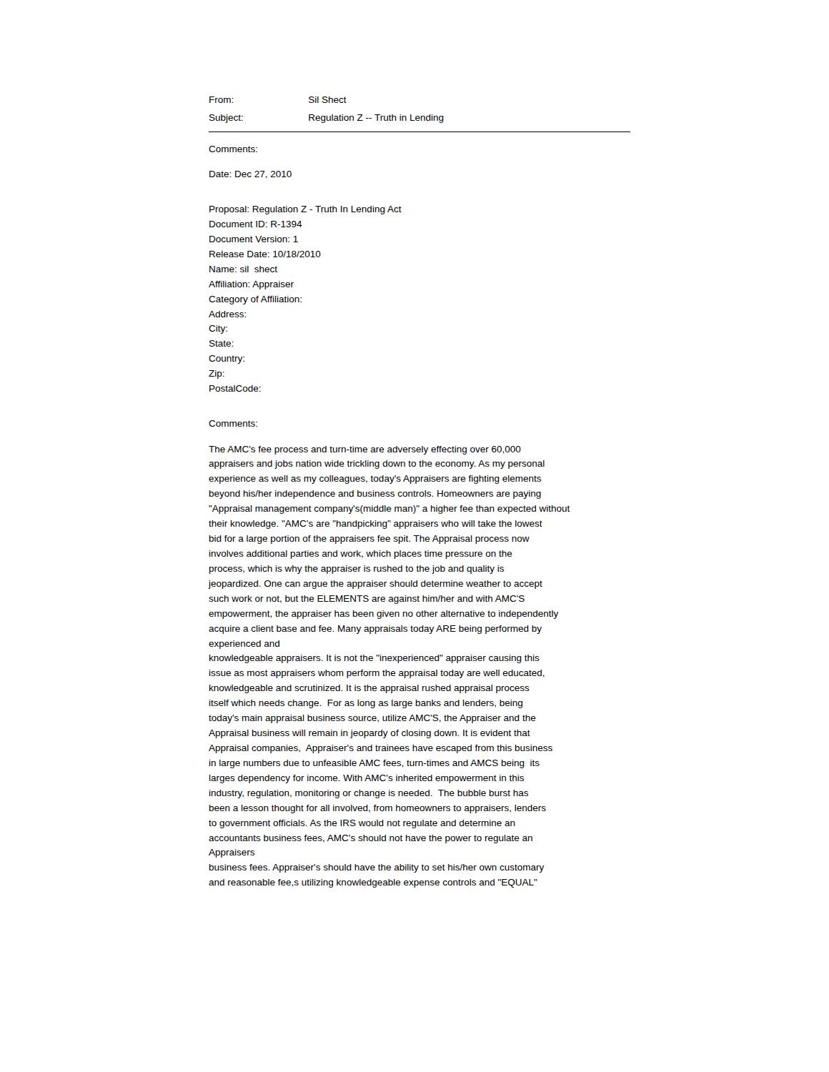| From: | Sil Shect |
| Subject: | Regulation Z -- Truth in Lending |
Comments:
Date: Dec 27, 2010
Proposal: Regulation Z - Truth In Lending Act
Document ID: R-1394
Document Version: 1
Release Date: 10/18/2010
Name: sil shect
Affiliation: Appraiser
Category of Affiliation:
Address:
City:
State:
Country:
Zip:
PostalCode:
Comments:
The AMC's fee process and turn-time are adversely effecting over 60,000
appraisers and jobs nation wide trickling down to the economy. As my personal
experience as well as my colleagues, today's Appraisers are fighting elements
beyond his/her independence and business controls. Homeowners are paying
"Appraisal management company's(middle man)" a higher fee than expected without
their knowledge. "AMC's are "handpicking" appraisers who will take the lowest
bid for a large portion of the appraisers fee spit. The Appraisal process now
involves additional parties and work, which places time pressure on the
process, which is why the appraiser is rushed to the job and quality is
jeopardized. One can argue the appraiser should determine weather to accept
such work or not, but the ELEMENTS are against him/her and with AMC'S
empowerment, the appraiser has been given no other alternative to independently
acquire a client base and fee. Many appraisals today ARE being performed by
experienced and
knowledgeable appraisers. It is not the "inexperienced" appraiser causing this
issue as most appraisers whom perform the appraisal today are well educated,
knowledgeable and scrutinized. It is the appraisal rushed appraisal process
itself which needs change. For as long as large banks and lenders, being
today's main appraisal business source, utilize AMC'S, the Appraiser and the
Appraisal business will remain in jeopardy of closing down. It is evident that
Appraisal companies, Appraiser's and trainees have escaped from this business
in large numbers due to unfeasible AMC fees, turn-times and AMCS being its
larges dependency for income. With AMC's inherited empowerment in this
industry, regulation, monitoring or change is needed. The bubble burst has
been a lesson thought for all involved, from homeowners to appraisers, lenders
to government officials. As the IRS would not regulate and determine an
accountants business fees, AMC's should not have the power to regulate an
Appraisers
business fees. Appraiser's should have the ability to set his/her own customary
and reasonable fee,s utilizing knowledgeable expense controls and "EQUAL"